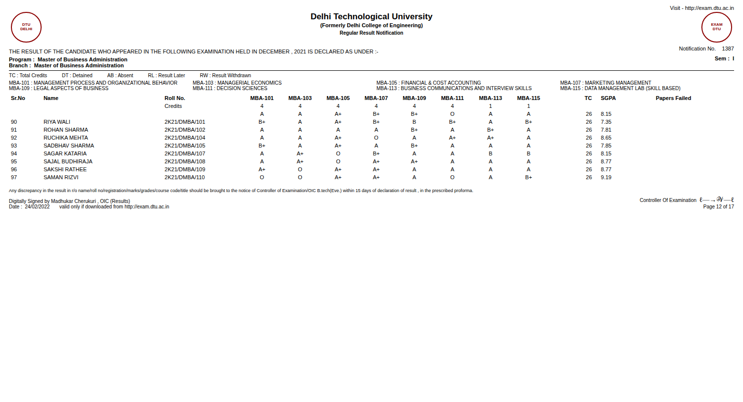Visit - http://exam.dtu.ac.in
DTU
DELHI
Delhi Technological University
(Formerly Delhi College of Engineering)
Regular Result Notification
EXAM
DTU
THE RESULT OF THE CANDIDATE WHO APPEARED IN THE FOLLOWING EXAMINATION HELD IN DECEMBER , 2021 IS DECLARED AS UNDER :-
Notification No. 1387
Program : Master of Business Administration
Sem : I
Branch : Master of Business Administration
TC : Total Credits
DT : Detained
AB : Absent
RL : Result Later
RW : Result Withdrawn
MBA-101 : MANAGEMENT PROCESS AND ORGANIZATIONAL BEHAVIOR
MBA-109 : LEGAL ASPECTS OF BUSINESS
MBA-103 : MANAGERIAL ECONOMICS
MBA-111 : DECISION SCIENCES
MBA-105 : FINANCIAL & COST ACCOUNTING
MBA-113 : BUSINESS COMMUNICATIONS AND INTERVIEW SKILLS
MBA-107 : MARKETING MANAGEMENT
MBA-115 : DATA MANAGEMENT LAB (SKILL BASED)
| Sr.No | Name | Roll No. | MBA-101 | MBA-103 | MBA-105 | MBA-107 | MBA-109 | MBA-111 | MBA-113 | MBA-115 | TC | SGPA | Papers Failed |
| --- | --- | --- | --- | --- | --- | --- | --- | --- | --- | --- | --- | --- | --- |
| | | Credits | 4 | 4 | 4 | 4 | 4 | 4 | 1 | 1 | | | |
| | | | A | A | A+ | B+ | B+ | O | A | A | 26 | 8.15 | |
| 90 | RIYA WALI | 2K21/DMBA/101 | B+ | A | A+ | B+ | B | B+ | A | B+ | 26 | 7.35 | |
| 91 | ROHAN SHARMA | 2K21/DMBA/102 | A | A | A | A | B+ | A | B+ | A | 26 | 7.81 | |
| 92 | RUCHIKA MEHTA | 2K21/DMBA/104 | A | A | A+ | O | A | A+ | A+ | A | 26 | 8.65 | |
| 93 | SADBHAV SHARMA | 2K21/DMBA/105 | B+ | A | A+ | A | B+ | A | A | A | 26 | 7.85 | |
| 94 | SAGAR KATARIA | 2K21/DMBA/107 | A | A+ | O | B+ | A | A | B | B | 26 | 8.15 | |
| 95 | SAJAL BUDHIRAJA | 2K21/DMBA/108 | A | A+ | O | A+ | A+ | A | A | A | 26 | 8.77 | |
| 96 | SAKSHI RATHEE | 2K21/DMBA/109 | A+ | O | A+ | A+ | A | A | A | A | 26 | 8.77 | |
| 97 | SAMAN RIZVI | 2K21/DMBA/110 | O | O | A+ | A+ | A | O | A | B+ | 26 | 9.19 | |
Any discrepancy in the result in r/o name/roll no/registration/marks/grades/course code/title should be brought to the notice of Controller of Examination/OIC B.tech(Eve.) within 15 days of declaration of result , in the prescribed proforma.
Digitally Signed by Madhukar Cherukuri , OIC (Results)
Date : 24/02/2022 valid only if downloaded from http://exam.dtu.ac.in
Controller Of Examination ℓ—→𝒲—ℓ
Page 12 of 17